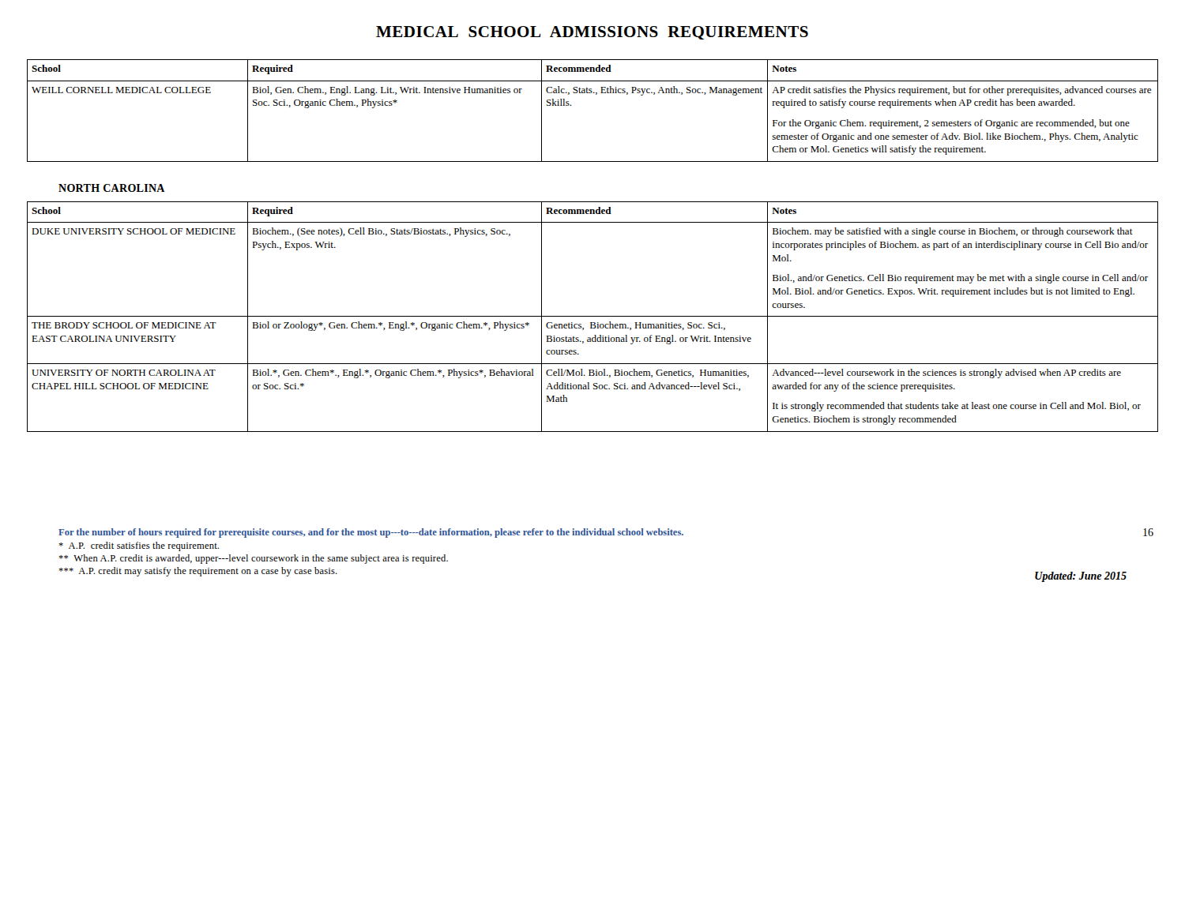MEDICAL SCHOOL ADMISSIONS REQUIREMENTS
| School | Required | Recommended | Notes |
| --- | --- | --- | --- |
| WEILL CORNELL MEDICAL COLLEGE | Biol, Gen. Chem., Engl. Lang. Lit., Writ. Intensive Humanities or Soc. Sci., Organic Chem., Physics* | Calc., Stats., Ethics, Psyc., Anth., Soc., Management Skills. | AP credit satisfies the Physics requirement, but for other prerequisites, advanced courses are required to satisfy course requirements when AP credit has been awarded. For the Organic Chem. requirement, 2 semesters of Organic are recommended, but one semester of Organic and one semester of Adv. Biol. like Biochem., Phys. Chem, Analytic Chem or Mol. Genetics will satisfy the requirement. |
NORTH CAROLINA
| School | Required | Recommended | Notes |
| --- | --- | --- | --- |
| DUKE UNIVERSITY SCHOOL OF MEDICINE | Biochem., (See notes), Cell Bio., Stats/Biostats., Physics, Soc., Psych., Expos. Writ. | | Biochem. may be satisfied with a single course in Biochem, or through coursework that incorporates principles of Biochem. as part of an interdisciplinary course in Cell Bio and/or Mol. Biol., and/or Genetics. Cell Bio requirement may be met with a single course in Cell and/or Mol. Biol. and/or Genetics. Expos. Writ. requirement includes but is not limited to Engl. courses. |
| THE BRODY SCHOOL OF MEDICINE AT EAST CAROLINA UNIVERSITY | Biol or Zoology*, Gen. Chem.*, Engl.*, Organic Chem.*, Physics* | Genetics, Biochem., Humanities, Soc. Sci., Biostats., additional yr. of Engl. or Writ. Intensive courses. | |
| UNIVERSITY OF NORTH CAROLINA AT CHAPEL HILL SCHOOL OF MEDICINE | Biol.*, Gen. Chem*., Engl.*, Organic Chem.*, Physics*, Behavioral or Soc. Sci.* | Cell/Mol. Biol., Biochem, Genetics, Humanities, Additional Soc. Sci. and Advanced---level Sci., Math | Advanced---level coursework in the sciences is strongly advised when AP credits are awarded for any of the science prerequisites. It is strongly recommended that students take at least one course in Cell and Mol. Biol, or Genetics. Biochem is strongly recommended |
16
For the number of hours required for prerequisite courses, and for the most up---to---date information, please refer to the individual school websites.
* A.P. credit satisfies the requirement.
** When A.P. credit is awarded, upper---level coursework in the same subject area is required.
*** A.P. credit may satisfy the requirement on a case by case basis.
Updated: June 2015